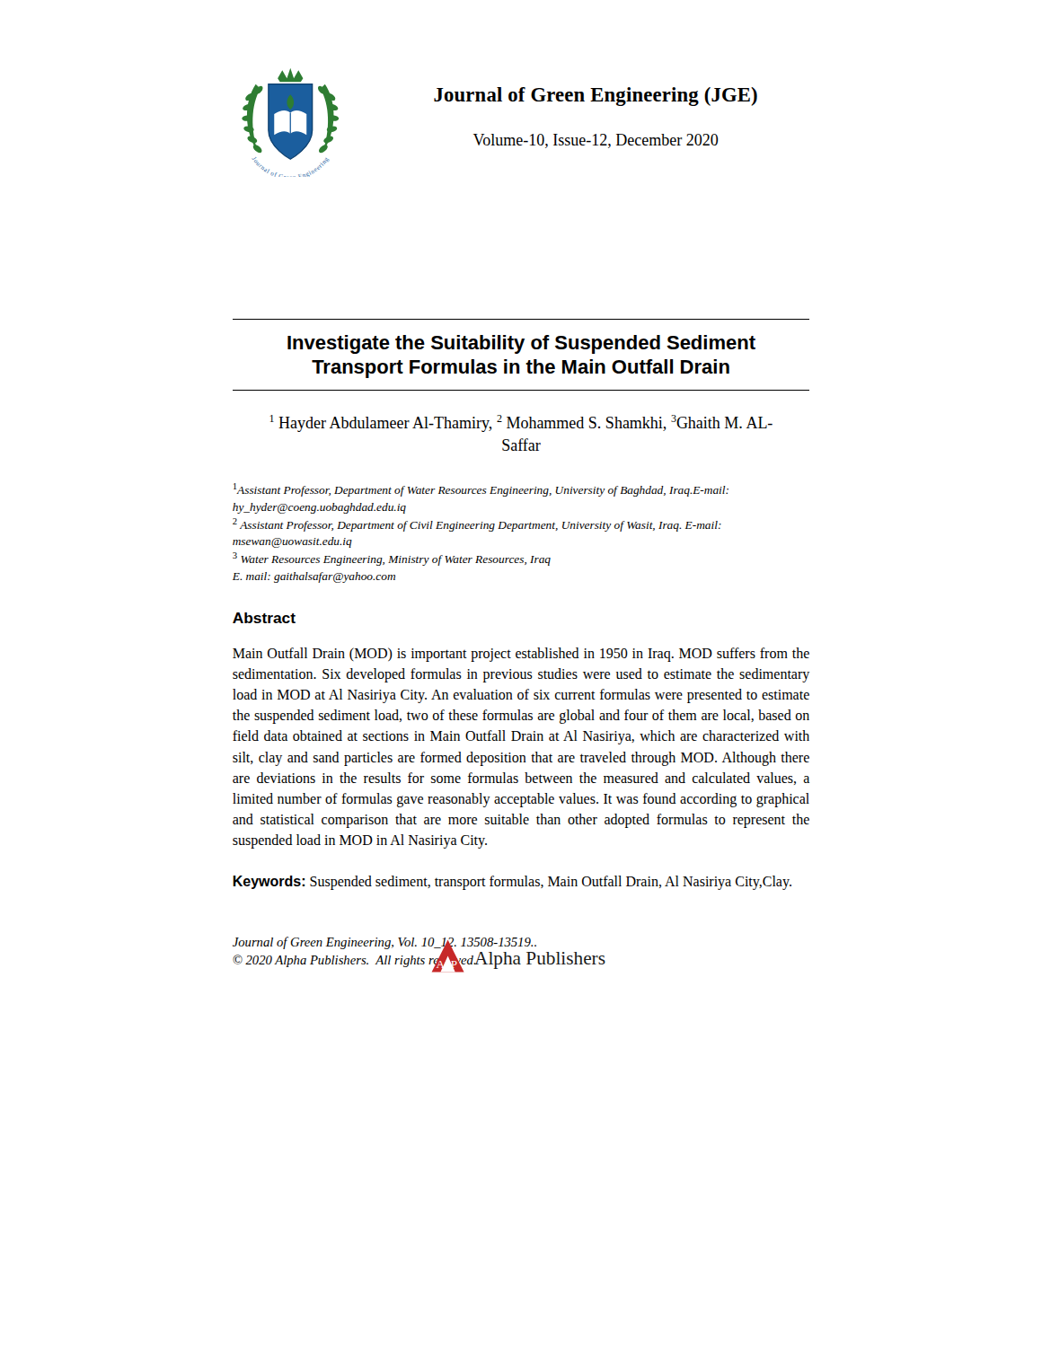Journal of Green Engineering
Journal of Green Engineering (JGE)
Volume-10, Issue-12, December 2020
Investigate the Suitability of Suspended Sediment Transport Formulas in the Main Outfall Drain
1 Hayder Abdulameer Al-Thamiry, 2 Mohammed S. Shamkhi, 3Ghaith M. AL-Saffar
1Assistant Professor, Department of Water Resources Engineering, University of Baghdad, Iraq.E-mail: hy_hyder@coeng.uobaghdad.edu.iq
2 Assistant Professor, Department of Civil Engineering Department, University of Wasit, Iraq. E-mail: msewan@uowasit.edu.iq
3 Water Resources Engineering, Ministry of Water Resources, Iraq
E. mail: gaithalsafar@yahoo.com
Abstract
Main Outfall Drain (MOD) is important project established in 1950 in Iraq. MOD suffers from the sedimentation. Six developed formulas in previous studies were used to estimate the sedimentary load in MOD at Al Nasiriya City. An evaluation of six current formulas were presented to estimate the suspended sediment load, two of these formulas are global and four of them are local, based on field data obtained at sections in Main Outfall Drain at Al Nasiriya, which are characterized with silt, clay and sand particles are formed deposition that are traveled through MOD. Although there are deviations in the results for some formulas between the measured and calculated values, a limited number of formulas gave reasonably acceptable values. It was found according to graphical and statistical comparison that are more suitable than other adopted formulas to represent the suspended load in MOD in Al Nasiriya City.
Keywords: Suspended sediment, transport formulas, Main Outfall Drain, Al Nasiriya City,Clay.
Journal of Green Engineering, Vol. 10_12. 13508-13519..
© 2020 Alpha Publishers. All rights reserved.
A P Alpha Publishers